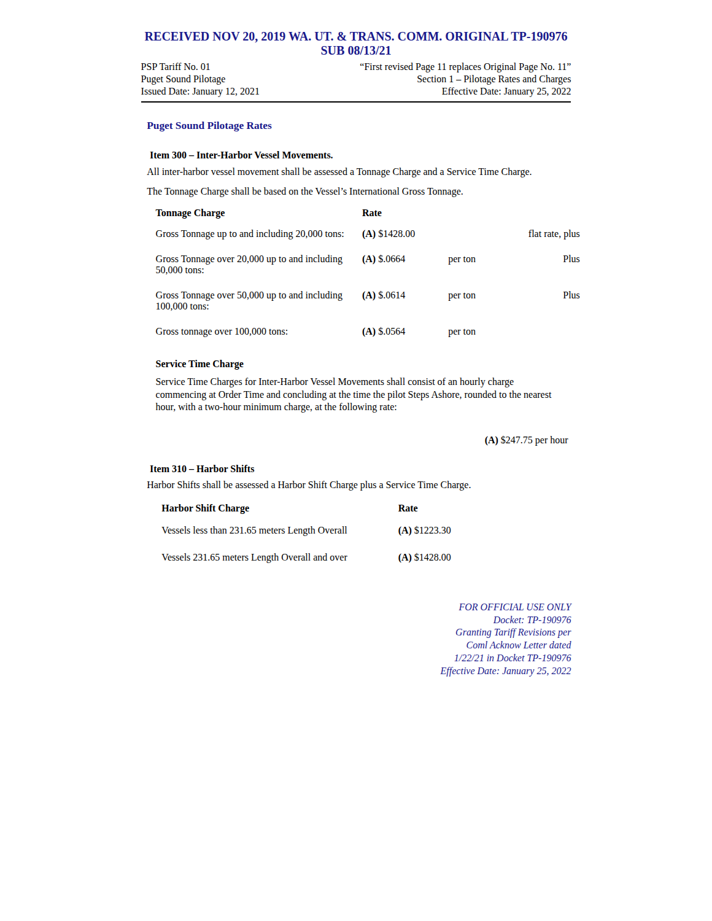RECEIVED NOV 20, 2019 WA. UT. & TRANS. COMM. ORIGINAL TP-190976
SUB 08/13/21
| PSP Tariff No. 01 | “First revised Page 11 replaces Original Page No. 11” |
| Puget Sound Pilotage | Section 1 – Pilotage Rates and Charges |
| Issued Date: January 12, 2021 | Effective Date: January 25, 2022 |
Puget Sound Pilotage Rates
Item 300 – Inter-Harbor Vessel Movements.
All inter-harbor vessel movement shall be assessed a Tonnage Charge and a Service Time Charge.
The Tonnage Charge shall be based on the Vessel’s International Gross Tonnage.
| Tonnage Charge | Rate | |
| --- | --- | --- |
| Gross Tonnage up to and including 20,000 tons: | (A) $1428.00 | | flat rate, plus |
| Gross Tonnage over 20,000 up to and including 50,000 tons: | (A) $.0664 | per ton | Plus |
| Gross Tonnage over 50,000 up to and including 100,000 tons: | (A) $.0614 | per ton | Plus |
| Gross tonnage over 100,000 tons: | (A) $.0564 | per ton | |
Service Time Charge
Service Time Charges for Inter-Harbor Vessel Movements shall consist of an hourly charge commencing at Order Time and concluding at the time the pilot Steps Ashore, rounded to the nearest hour, with a two-hour minimum charge, at the following rate:
(A) $247.75 per hour
Item 310 – Harbor Shifts
Harbor Shifts shall be assessed a Harbor Shift Charge plus a Service Time Charge.
| Harbor Shift Charge | Rate |
| --- | --- |
| Vessels less than 231.65 meters Length Overall | (A) $1223.30 |
| Vessels 231.65 meters Length Overall and over | (A) $1428.00 |
FOR OFFICIAL USE ONLY
Docket: TP-190976
Granting Tariff Revisions per
Coml Acknow Letter dated
1/22/21 in Docket TP-190976
Effective Date: January 25, 2022